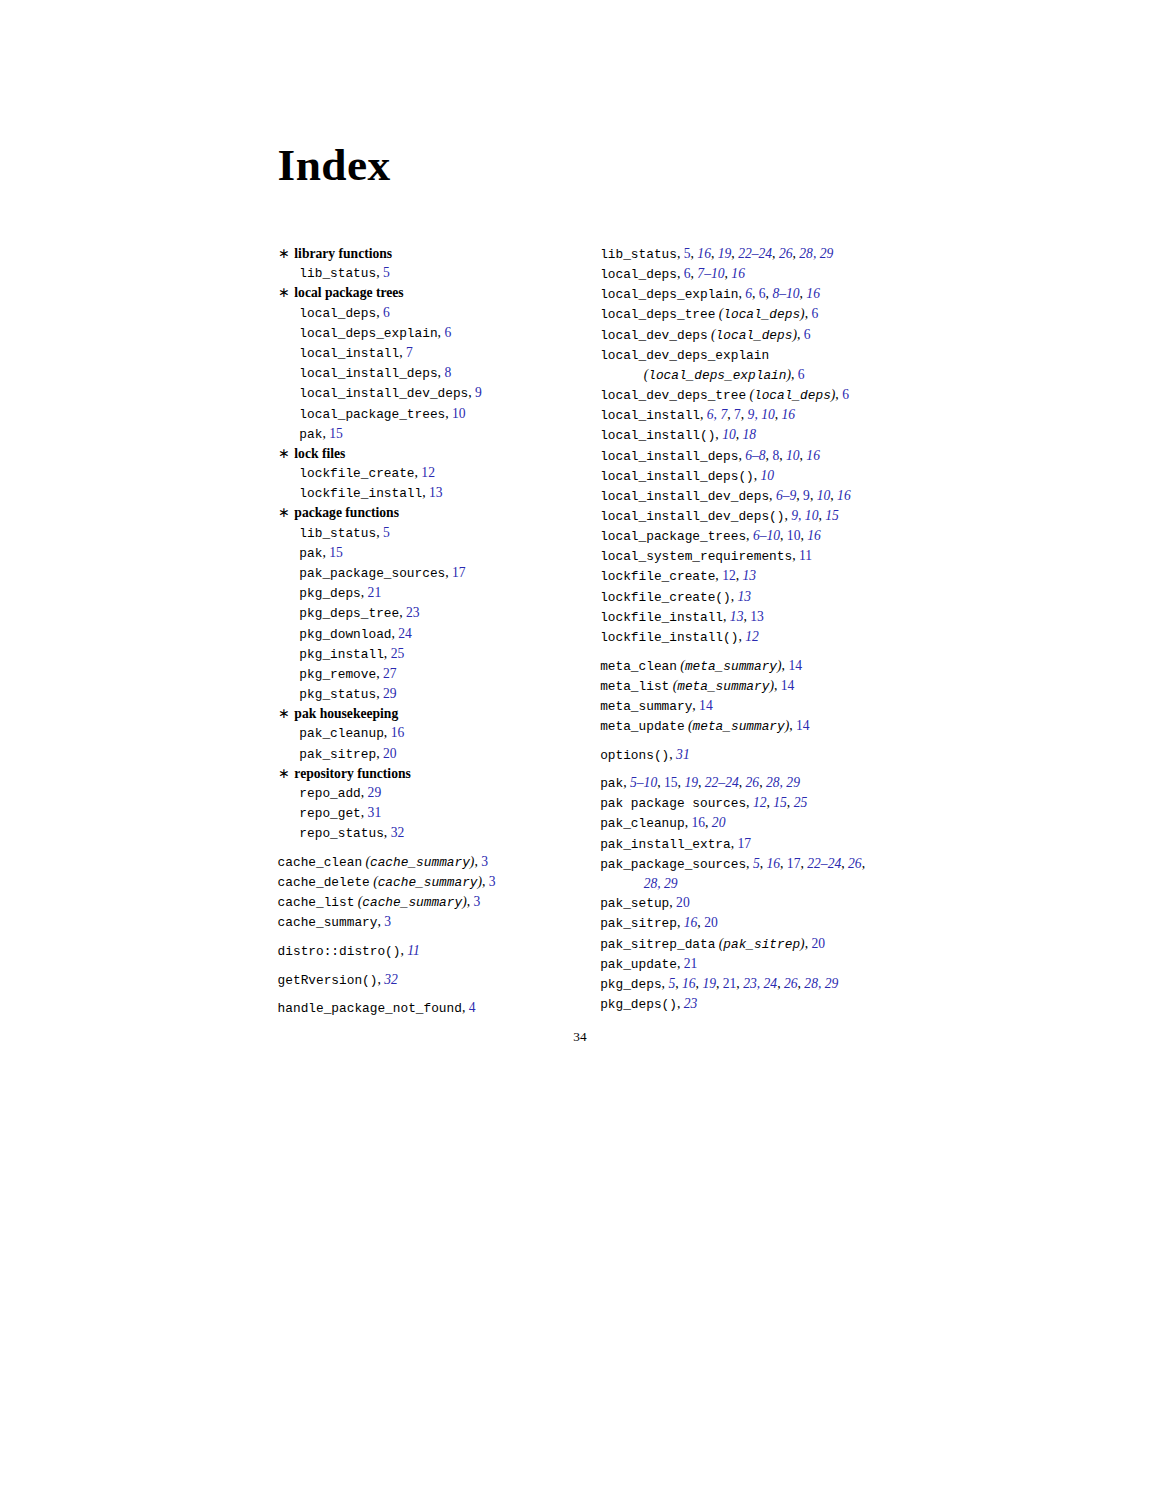Index
∗library functions
lib_status, 5
∗local package trees
local_deps, 6
local_deps_explain, 6
local_install, 7
local_install_deps, 8
local_install_dev_deps, 9
local_package_trees, 10
pak, 15
∗lock files
lockfile_create, 12
lockfile_install, 13
∗package functions
lib_status, 5
pak, 15
pak_package_sources, 17
pkg_deps, 21
pkg_deps_tree, 23
pkg_download, 24
pkg_install, 25
pkg_remove, 27
pkg_status, 29
∗pak housekeeping
pak_cleanup, 16
pak_sitrep, 20
∗repository functions
repo_add, 29
repo_get, 31
repo_status, 32
cache_clean (cache_summary), 3
cache_delete (cache_summary), 3
cache_list (cache_summary), 3
cache_summary, 3
distro::distro(), 11
getRversion(), 32
handle_package_not_found, 4
lib_status, 5, 16, 19, 22–24, 26, 28, 29
local_deps, 6, 7–10, 16
local_deps_explain, 6, 6, 8–10, 16
local_deps_tree (local_deps), 6
local_dev_deps (local_deps), 6
local_dev_deps_explain
(local_deps_explain), 6
local_dev_deps_tree (local_deps), 6
local_install, 6, 7, 7, 9, 10, 16
local_install(), 10, 18
local_install_deps, 6–8, 8, 10, 16
local_install_deps(), 10
local_install_dev_deps, 6–9, 9, 10, 16
local_install_dev_deps(), 9, 10, 15
local_package_trees, 6–10, 10, 16
local_system_requirements, 11
lockfile_create, 12, 13
lockfile_create(), 13
lockfile_install, 13, 13
lockfile_install(), 12
meta_clean (meta_summary), 14
meta_list (meta_summary), 14
meta_summary, 14
meta_update (meta_summary), 14
options(), 31
pak, 5–10, 15, 19, 22–24, 26, 28, 29
pak package sources, 12, 15, 25
pak_cleanup, 16, 20
pak_install_extra, 17
pak_package_sources, 5, 16, 17, 22–24, 26,
28, 29
pak_setup, 20
pak_sitrep, 16, 20
pak_sitrep_data (pak_sitrep), 20
pak_update, 21
pkg_deps, 5, 16, 19, 21, 23, 24, 26, 28, 29
pkg_deps(), 23
34